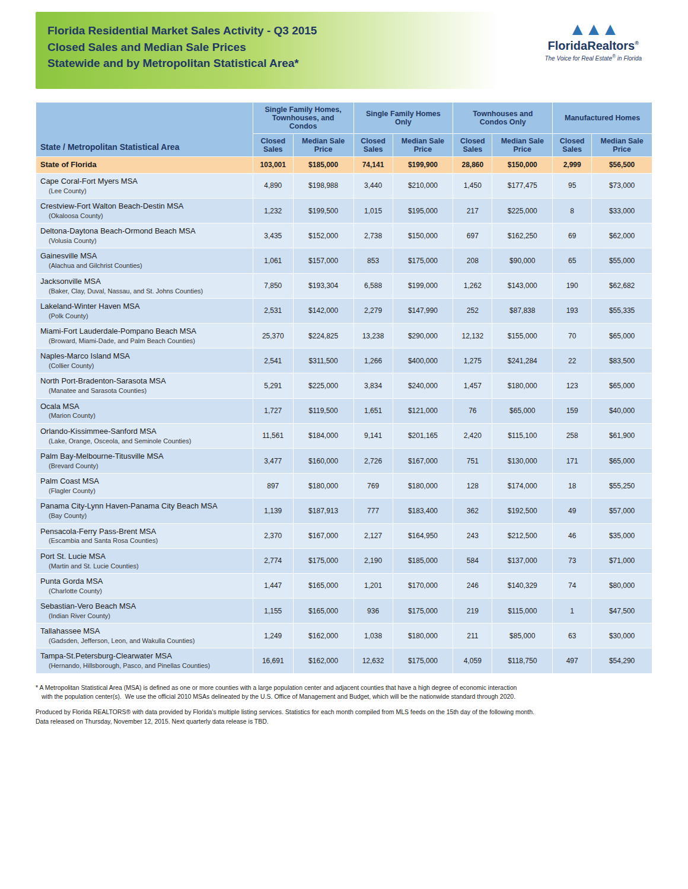Florida Residential Market Sales Activity - Q3 2015
Closed Sales and Median Sale Prices
Statewide and by Metropolitan Statistical Area*
▲▲▲
FloridaRealtors®
The Voice for Real Estate® in Florida
| State / Metropolitan Statistical Area | Single Family Homes, Townhouses, and Condos | Single Family Homes Only | Townhouses and Condos Only | Manufactured Homes |
| --- | --- | --- | --- | --- |
| Closed Sales | Median Sale Price | Closed Sales | Median Sale Price | Closed Sales | Median Sale Price | Closed Sales | Median Sale Price |
| State of Florida | 103,001 | $185,000 | 74,141 | $199,900 | 28,860 | $150,000 | 2,999 | $56,500 |
| Cape Coral-Fort Myers MSA (Lee County) | 4,890 | $198,988 | 3,440 | $210,000 | 1,450 | $177,475 | 95 | $73,000 |
| Crestview-Fort Walton Beach-Destin MSA (Okaloosa County) | 1,232 | $199,500 | 1,015 | $195,000 | 217 | $225,000 | 8 | $33,000 |
| Deltona-Daytona Beach-Ormond Beach MSA (Volusia County) | 3,435 | $152,000 | 2,738 | $150,000 | 697 | $162,250 | 69 | $62,000 |
| Gainesville MSA (Alachua and Gilchrist Counties) | 1,061 | $157,000 | 853 | $175,000 | 208 | $90,000 | 65 | $55,000 |
| Jacksonville MSA (Baker, Clay, Duval, Nassau, and St. Johns Counties) | 7,850 | $193,304 | 6,588 | $199,000 | 1,262 | $143,000 | 190 | $62,682 |
| Lakeland-Winter Haven MSA (Polk County) | 2,531 | $142,000 | 2,279 | $147,990 | 252 | $87,838 | 193 | $55,335 |
| Miami-Fort Lauderdale-Pompano Beach MSA (Broward, Miami-Dade, and Palm Beach Counties) | 25,370 | $224,825 | 13,238 | $290,000 | 12,132 | $155,000 | 70 | $65,000 |
| Naples-Marco Island MSA (Collier County) | 2,541 | $311,500 | 1,266 | $400,000 | 1,275 | $241,284 | 22 | $83,500 |
| North Port-Bradenton-Sarasota MSA (Manatee and Sarasota Counties) | 5,291 | $225,000 | 3,834 | $240,000 | 1,457 | $180,000 | 123 | $65,000 |
| Ocala MSA (Marion County) | 1,727 | $119,500 | 1,651 | $121,000 | 76 | $65,000 | 159 | $40,000 |
| Orlando-Kissimmee-Sanford MSA (Lake, Orange, Osceola, and Seminole Counties) | 11,561 | $184,000 | 9,141 | $201,165 | 2,420 | $115,100 | 258 | $61,900 |
| Palm Bay-Melbourne-Titusville MSA (Brevard County) | 3,477 | $160,000 | 2,726 | $167,000 | 751 | $130,000 | 171 | $65,000 |
| Palm Coast MSA (Flagler County) | 897 | $180,000 | 769 | $180,000 | 128 | $174,000 | 18 | $55,250 |
| Panama City-Lynn Haven-Panama City Beach MSA (Bay County) | 1,139 | $187,913 | 777 | $183,400 | 362 | $192,500 | 49 | $57,000 |
| Pensacola-Ferry Pass-Brent MSA (Escambia and Santa Rosa Counties) | 2,370 | $167,000 | 2,127 | $164,950 | 243 | $212,500 | 46 | $35,000 |
| Port St. Lucie MSA (Martin and St. Lucie Counties) | 2,774 | $175,000 | 2,190 | $185,000 | 584 | $137,000 | 73 | $71,000 |
| Punta Gorda MSA (Charlotte County) | 1,447 | $165,000 | 1,201 | $170,000 | 246 | $140,329 | 74 | $80,000 |
| Sebastian-Vero Beach MSA (Indian River County) | 1,155 | $165,000 | 936 | $175,000 | 219 | $115,000 | 1 | $47,500 |
| Tallahassee MSA (Gadsden, Jefferson, Leon, and Wakulla Counties) | 1,249 | $162,000 | 1,038 | $180,000 | 211 | $85,000 | 63 | $30,000 |
| Tampa-St.Petersburg-Clearwater MSA (Hernando, Hillsborough, Pasco, and Pinellas Counties) | 16,691 | $162,000 | 12,632 | $175,000 | 4,059 | $118,750 | 497 | $54,290 |
* A Metropolitan Statistical Area (MSA) is defined as one or more counties with a large population center and adjacent counties that have a high degree of economic interaction with the population center(s). We use the official 2010 MSAs delineated by the U.S. Office of Management and Budget, which will be the nationwide standard through 2020.
Produced by Florida REALTORS® with data provided by Florida's multiple listing services. Statistics for each month compiled from MLS feeds on the 15th day of the following month.
Data released on Thursday, November 12, 2015. Next quarterly data release is TBD.